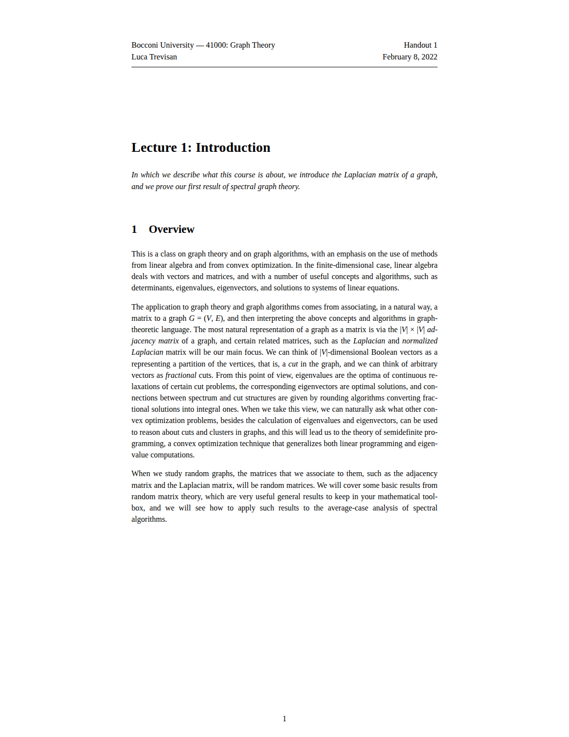Bocconi University — 41000: Graph Theory
Handout 1
Luca Trevisan
February 8, 2022
Lecture 1: Introduction
In which we describe what this course is about, we introduce the Laplacian matrix of a graph, and we prove our first result of spectral graph theory.
1 Overview
This is a class on graph theory and on graph algorithms, with an emphasis on the use of methods from linear algebra and from convex optimization. In the finite-dimensional case, linear algebra deals with vectors and matrices, and with a number of useful concepts and algorithms, such as determinants, eigenvalues, eigenvectors, and solutions to systems of linear equations.
The application to graph theory and graph algorithms comes from associating, in a natural way, a matrix to a graph G = (V, E), and then interpreting the above concepts and algorithms in graph-theoretic language. The most natural representation of a graph as a matrix is via the |V| × |V| adjacency matrix of a graph, and certain related matrices, such as the Laplacian and normalized Laplacian matrix will be our main focus. We can think of |V|-dimensional Boolean vectors as a representing a partition of the vertices, that is, a cut in the graph, and we can think of arbitrary vectors as fractional cuts. From this point of view, eigenvalues are the optima of continuous relaxations of certain cut problems, the corresponding eigenvectors are optimal solutions, and connections between spectrum and cut structures are given by rounding algorithms converting fractional solutions into integral ones. When we take this view, we can naturally ask what other convex optimization problems, besides the calculation of eigenvalues and eigenvectors, can be used to reason about cuts and clusters in graphs, and this will lead us to the theory of semidefinite programming, a convex optimization technique that generalizes both linear programming and eigenvalue computations.
When we study random graphs, the matrices that we associate to them, such as the adjacency matrix and the Laplacian matrix, will be random matrices. We will cover some basic results from random matrix theory, which are very useful general results to keep in your mathematical toolbox, and we will see how to apply such results to the average-case analysis of spectral algorithms.
1